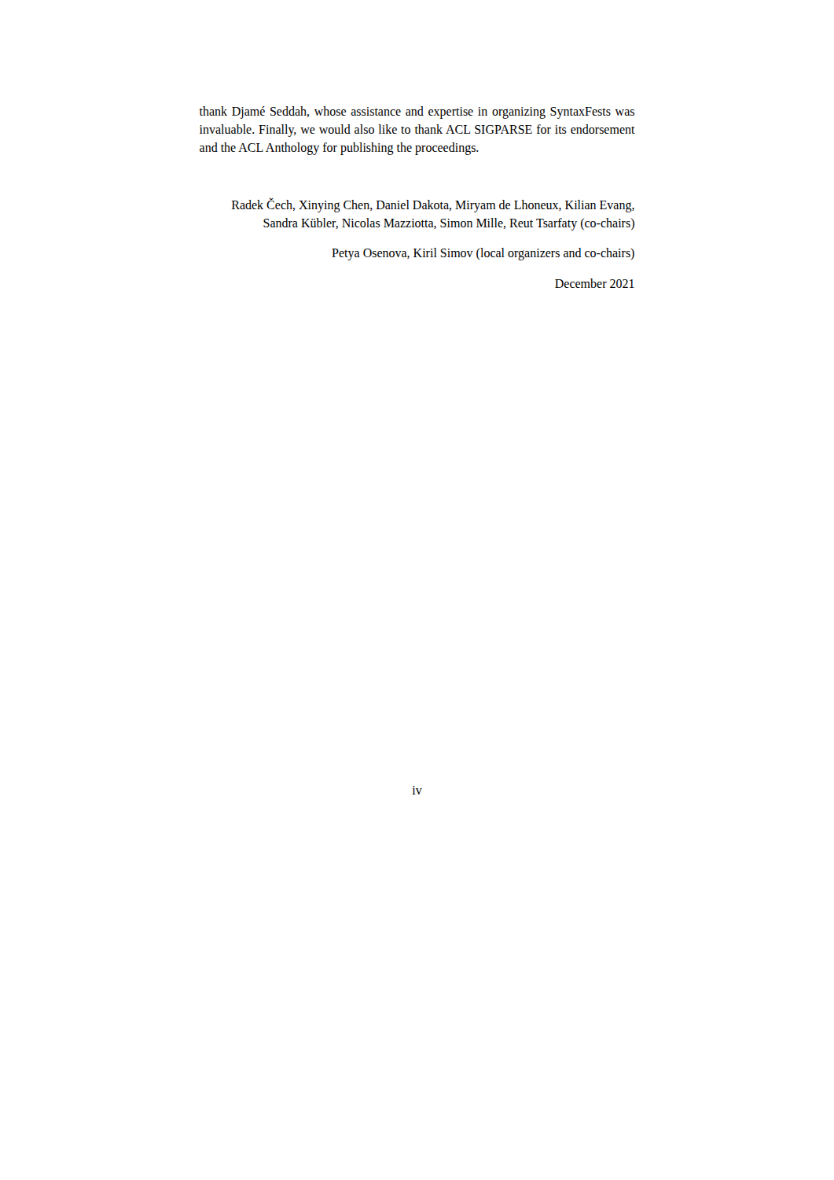thank Djamé Seddah, whose assistance and expertise in organizing SyntaxFests was invaluable. Finally, we would also like to thank ACL SIGPARSE for its endorsement and the ACL Anthology for publishing the proceedings.
Radek Čech, Xinying Chen, Daniel Dakota, Miryam de Lhoneux, Kilian Evang, Sandra Kübler, Nicolas Mazziotta, Simon Mille, Reut Tsarfaty (co-chairs)
Petya Osenova, Kiril Simov (local organizers and co-chairs)
December 2021
iv